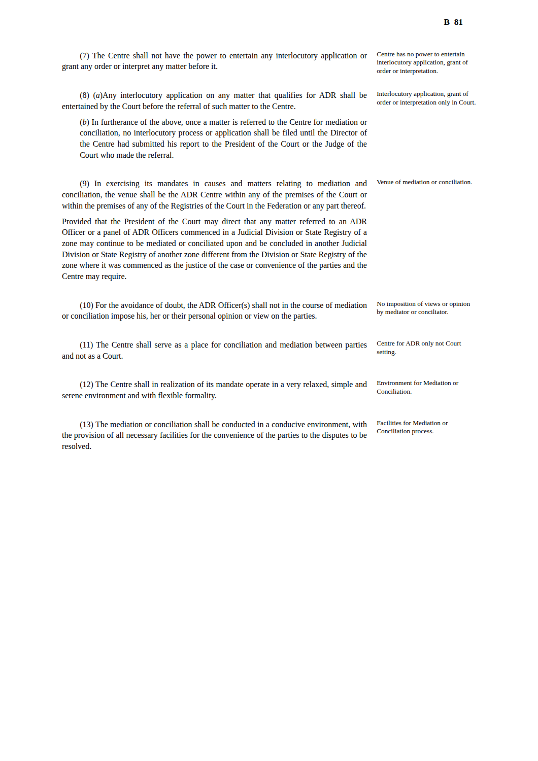B 81
(7) The Centre shall not have the power to entertain any interlocutory application or grant any order or interpret any matter before it.
Centre has no power to entertain interlocutory application, grant of order or interpretation.
(8) (a)Any interlocutory application on any matter that qualifies for ADR shall be entertained by the Court before the referral of such matter to the Centre.
(b) In furtherance of the above, once a matter is referred to the Centre for mediation or conciliation, no interlocutory process or application shall be filed until the Director of the Centre had submitted his report to the President of the Court or the Judge of the Court who made the referral.
Interlocutory application, grant of order or interpretation only in Court.
(9) In exercising its mandates in causes and matters relating to mediation and conciliation, the venue shall be the ADR Centre within any of the premises of the Court or within the premises of any of the Registries of the Court in the Federation or any part thereof.
Provided that the President of the Court may direct that any matter referred to an ADR Officer or a panel of ADR Officers commenced in a Judicial Division or State Registry of a zone may continue to be mediated or conciliated upon and be concluded in another Judicial Division or State Registry of another zone different from the Division or State Registry of the zone where it was commenced as the justice of the case or convenience of the parties and the Centre may require.
Venue of mediation or conciliation.
(10) For the avoidance of doubt, the ADR Officer(s) shall not in the course of mediation or conciliation impose his, her or their personal opinion or view on the parties.
No imposition of views or opinion by mediator or conciliator.
(11) The Centre shall serve as a place for conciliation and mediation between parties and not as a Court.
Centre for ADR only not Court setting.
(12) The Centre shall in realization of its mandate operate in a very relaxed, simple and serene environment and with flexible formality.
Environment for Mediation or Conciliation.
(13) The mediation or conciliation shall be conducted in a conducive environment, with the provision of all necessary facilities for the convenience of the parties to the disputes to be resolved.
Facilities for Mediation or Conciliation process.